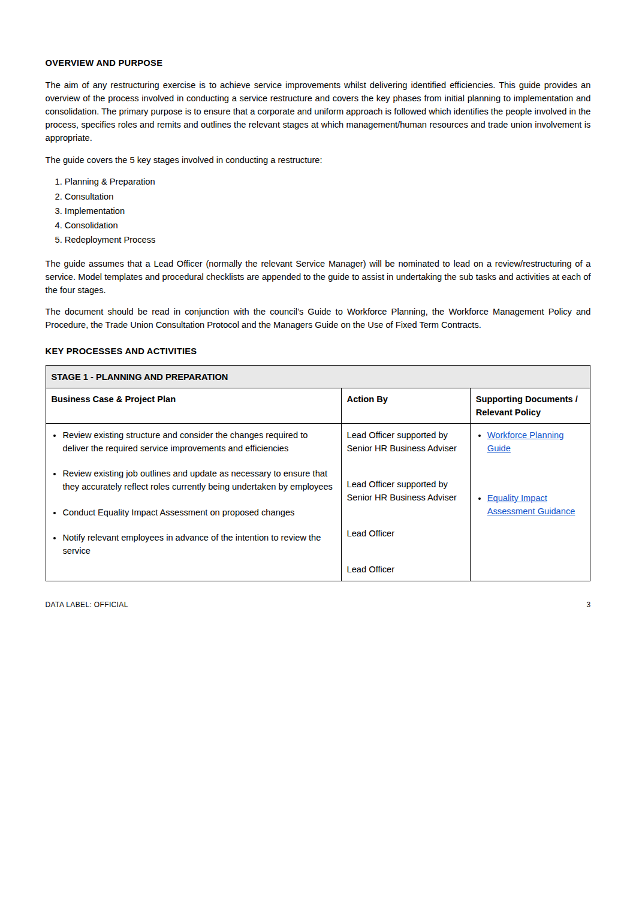OVERVIEW AND PURPOSE
The aim of any restructuring exercise is to achieve service improvements whilst delivering identified efficiencies. This guide provides an overview of the process involved in conducting a service restructure and covers the key phases from initial planning to implementation and consolidation. The primary purpose is to ensure that a corporate and uniform approach is followed which identifies the people involved in the process, specifies roles and remits and outlines the relevant stages at which management/human resources and trade union involvement is appropriate.
The guide covers the 5 key stages involved in conducting a restructure:
Planning & Preparation
Consultation
Implementation
Consolidation
Redeployment Process
The guide assumes that a Lead Officer (normally the relevant Service Manager) will be nominated to lead on a review/restructuring of a service. Model templates and procedural checklists are appended to the guide to assist in undertaking the sub tasks and activities at each of the four stages.
The document should be read in conjunction with the council’s Guide to Workforce Planning, the Workforce Management Policy and Procedure, the Trade Union Consultation Protocol and the Managers Guide on the Use of Fixed Term Contracts.
KEY PROCESSES AND ACTIVITIES
| STAGE 1 - PLANNING AND PREPARATION |
| Business Case & Project Plan | Action By | Supporting Documents / Relevant Policy |
| Review existing structure and consider the changes required to deliver the required service improvements and efficiencies Review existing job outlines and update as necessary to ensure that they accurately reflect roles currently being undertaken by employees Conduct Equality Impact Assessment on proposed changes Notify relevant employees in advance of the intention to review the service | Lead Officer supported by Senior HR Business Adviser Lead Officer supported by Senior HR Business Adviser Lead Officer Lead Officer | Workforce Planning Guide Equality Impact Assessment Guidance |
DATA LABEL: OFFICIAL 3